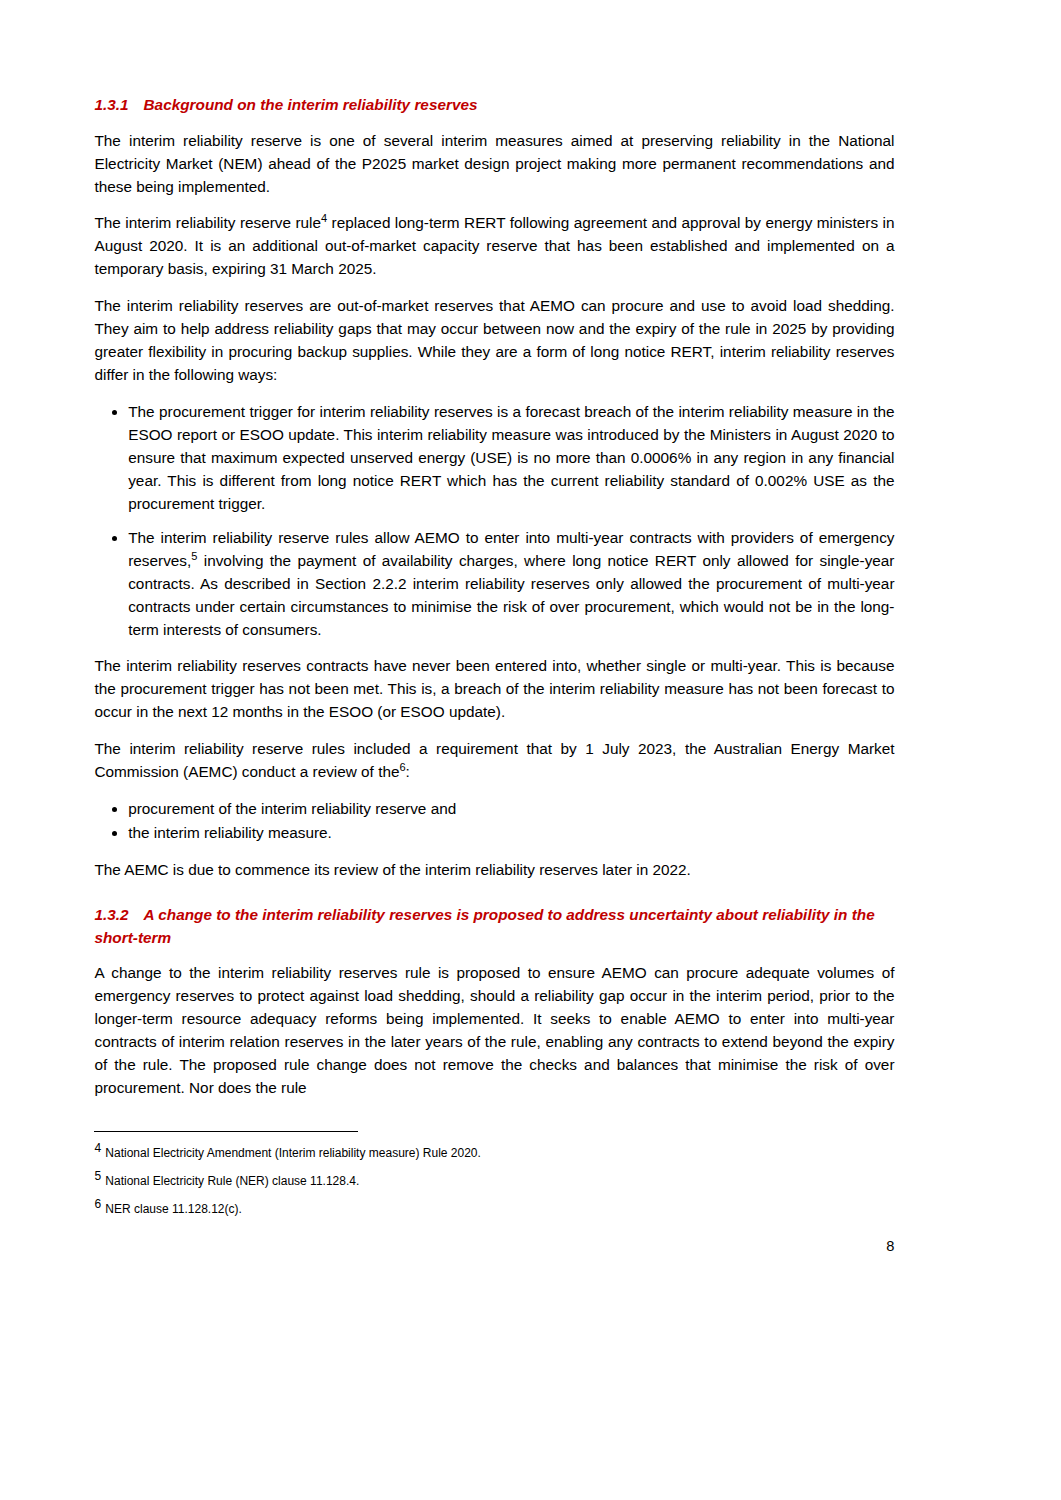1.3.1 Background on the interim reliability reserves
The interim reliability reserve is one of several interim measures aimed at preserving reliability in the National Electricity Market (NEM) ahead of the P2025 market design project making more permanent recommendations and these being implemented.
The interim reliability reserve rule4 replaced long-term RERT following agreement and approval by energy ministers in August 2020. It is an additional out-of-market capacity reserve that has been established and implemented on a temporary basis, expiring 31 March 2025.
The interim reliability reserves are out-of-market reserves that AEMO can procure and use to avoid load shedding. They aim to help address reliability gaps that may occur between now and the expiry of the rule in 2025 by providing greater flexibility in procuring backup supplies. While they are a form of long notice RERT, interim reliability reserves differ in the following ways:
The procurement trigger for interim reliability reserves is a forecast breach of the interim reliability measure in the ESOO report or ESOO update. This interim reliability measure was introduced by the Ministers in August 2020 to ensure that maximum expected unserved energy (USE) is no more than 0.0006% in any region in any financial year. This is different from long notice RERT which has the current reliability standard of 0.002% USE as the procurement trigger.
The interim reliability reserve rules allow AEMO to enter into multi-year contracts with providers of emergency reserves,5 involving the payment of availability charges, where long notice RERT only allowed for single-year contracts. As described in Section 2.2.2 interim reliability reserves only allowed the procurement of multi-year contracts under certain circumstances to minimise the risk of over procurement, which would not be in the long-term interests of consumers.
The interim reliability reserves contracts have never been entered into, whether single or multi-year. This is because the procurement trigger has not been met. This is, a breach of the interim reliability measure has not been forecast to occur in the next 12 months in the ESOO (or ESOO update).
The interim reliability reserve rules included a requirement that by 1 July 2023, the Australian Energy Market Commission (AEMC) conduct a review of the6:
procurement of the interim reliability reserve and
the interim reliability measure.
The AEMC is due to commence its review of the interim reliability reserves later in 2022.
1.3.2 A change to the interim reliability reserves is proposed to address uncertainty about reliability in the short-term
A change to the interim reliability reserves rule is proposed to ensure AEMO can procure adequate volumes of emergency reserves to protect against load shedding, should a reliability gap occur in the interim period, prior to the longer-term resource adequacy reforms being implemented. It seeks to enable AEMO to enter into multi-year contracts of interim relation reserves in the later years of the rule, enabling any contracts to extend beyond the expiry of the rule. The proposed rule change does not remove the checks and balances that minimise the risk of over procurement. Nor does the rule
4 National Electricity Amendment (Interim reliability measure) Rule 2020.
5 National Electricity Rule (NER) clause 11.128.4.
6 NER clause 11.128.12(c).
8